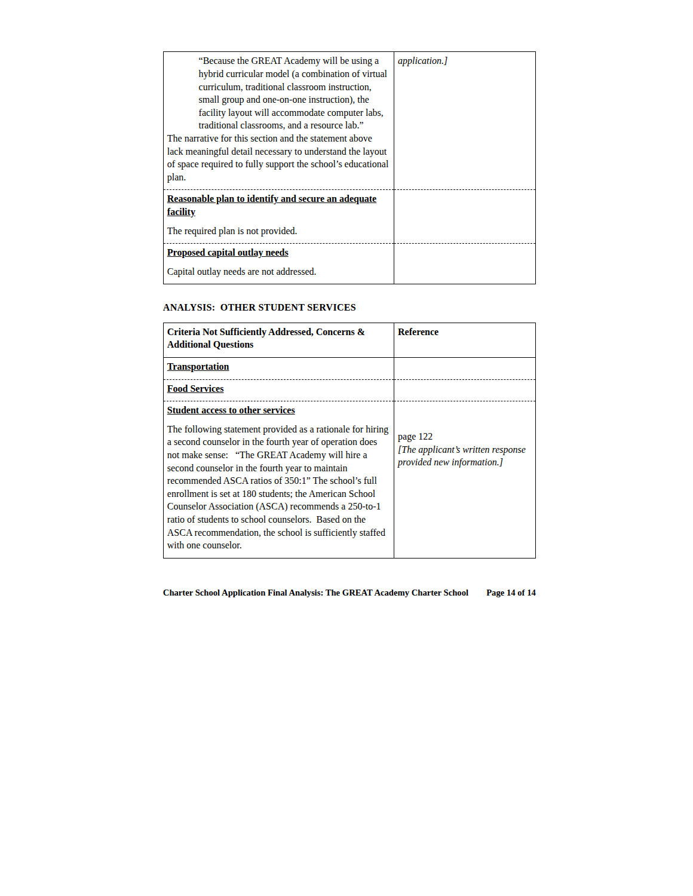| “Because the GREAT Academy will be using a hybrid curricular model (a combination of virtual curriculum, traditional classroom instruction, small group and one-on-one instruction), the facility layout will accommodate computer labs, traditional classrooms, and a resource lab.” The narrative for this section and the statement above lack meaningful detail necessary to understand the layout of space required to fully support the school’s educational plan. | application.] |
| Reasonable plan to identify and secure an adequate facility The required plan is not provided. | |
| Proposed capital outlay needs Capital outlay needs are not addressed. | |
ANALYSIS: OTHER STUDENT SERVICES
| Criteria Not Sufficiently Addressed, Concerns & Additional Questions | Reference |
| Transportation | |
| Food Services | |
| Student access to other services The following statement provided as a rationale for hiring a second counselor in the fourth year of operation does not make sense: “The GREAT Academy will hire a second counselor in the fourth year to maintain recommended ASCA ratios of 350:1” The school’s full enrollment is set at 180 students; the American School Counselor Association (ASCA) recommends a 250-to-1 ratio of students to school counselors. Based on the ASCA recommendation, the school is sufficiently staffed with one counselor. | page 122 [The applicant’s written response provided new information.] |
Charter School Application Final Analysis: The GREAT Academy Charter School Page 14 of 14